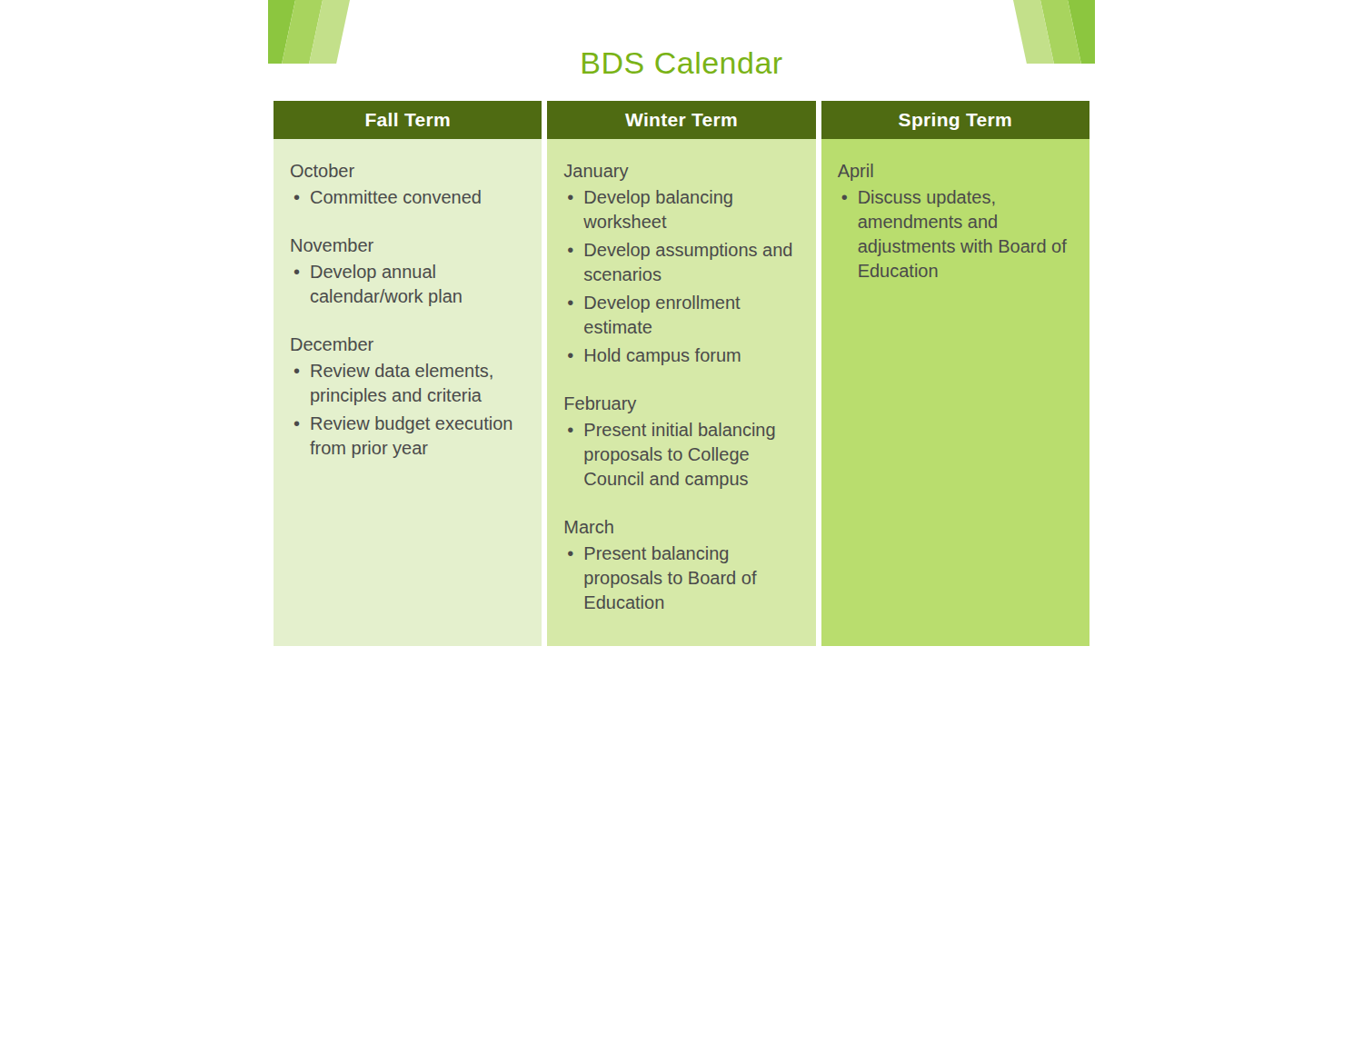BDS Calendar
| Fall Term | Winter Term | Spring Term |
| --- | --- | --- |
| October Committee convened November Develop annual calendar/work plan December Review data elements, principles and criteria Review budget execution from prior year | January Develop balancing worksheet Develop assumptions and scenarios Develop enrollment estimate Hold campus forum February Present initial balancing proposals to College Council and campus March Present balancing proposals to Board of Education | April Discuss updates, amendments and adjustments with Board of Education |